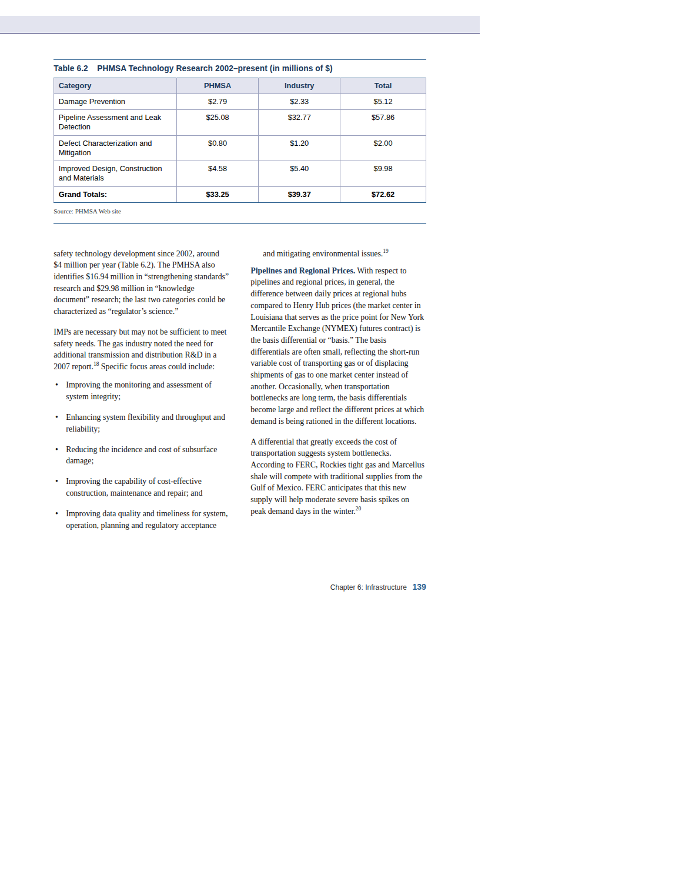Table 6.2 PHMSA Technology Research 2002–present (in millions of $)
| Category | PHMSA | Industry | Total |
| --- | --- | --- | --- |
| Damage Prevention | $2.79 | $2.33 | $5.12 |
| Pipeline Assessment and Leak Detection | $25.08 | $32.77 | $57.86 |
| Defect Characterization and Mitigation | $0.80 | $1.20 | $2.00 |
| Improved Design, Construction and Materials | $4.58 | $5.40 | $9.98 |
| Grand Totals: | $33.25 | $39.37 | $72.62 |
Source: PHMSA Web site
safety technology development since 2002, around $4 million per year (Table 6.2). The PMHSA also identifies $16.94 million in “strengthening standards” research and $29.98 million in “knowledge document” research; the last two categories could be characterized as “regulator’s science.”
IMPs are necessary but may not be sufficient to meet safety needs. The gas industry noted the need for additional transmission and distribution R&D in a 2007 report.18 Specific focus areas could include:
Improving the monitoring and assessment of system integrity;
Enhancing system flexibility and throughput and reliability;
Reducing the incidence and cost of subsurface damage;
Improving the capability of cost-effective construction, maintenance and repair; and
Improving data quality and timeliness for system, operation, planning and regulatory acceptance and mitigating environmental issues.19
Pipelines and Regional Prices. With respect to pipelines and regional prices, in general, the difference between daily prices at regional hubs compared to Henry Hub prices (the market center in Louisiana that serves as the price point for New York Mercantile Exchange (NYMEX) futures contract) is the basis differential or “basis.” The basis differentials are often small, reflecting the short-run variable cost of transporting gas or of displacing shipments of gas to one market center instead of another. Occasionally, when transportation bottlenecks are long term, the basis differentials become large and reflect the different prices at which demand is being rationed in the different locations.
A differential that greatly exceeds the cost of transportation suggests system bottlenecks. According to FERC, Rockies tight gas and Marcellus shale will compete with traditional supplies from the Gulf of Mexico. FERC anticipates that this new supply will help moderate severe basis spikes on peak demand days in the winter.20
Chapter 6: Infrastructure139